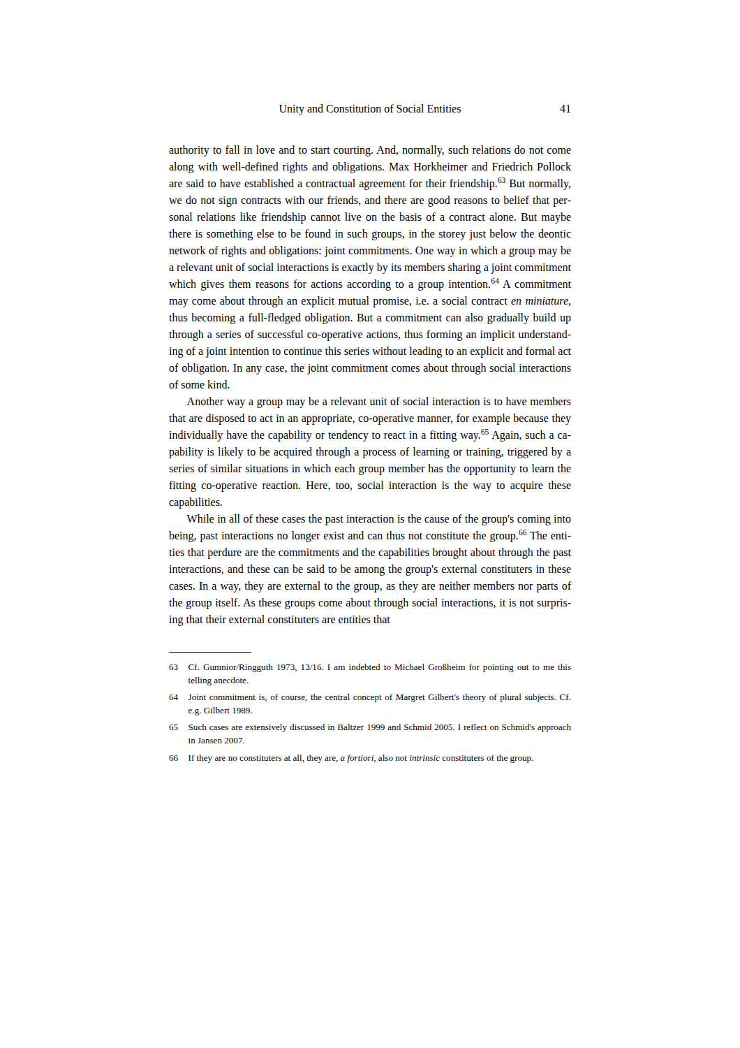Unity and Constitution of Social Entities 41
authority to fall in love and to start courting. And, normally, such relations do not come along with well-defined rights and obligations. Max Horkheimer and Friedrich Pollock are said to have established a contractual agreement for their friendship.63 But normally, we do not sign contracts with our friends, and there are good reasons to belief that personal relations like friendship cannot live on the basis of a contract alone. But maybe there is something else to be found in such groups, in the storey just below the deontic network of rights and obligations: joint commitments. One way in which a group may be a relevant unit of social interactions is exactly by its members sharing a joint commitment which gives them reasons for actions according to a group intention.64 A commitment may come about through an explicit mutual promise, i.e. a social contract en miniature, thus becoming a full-fledged obligation. But a commitment can also gradually build up through a series of successful co-operative actions, thus forming an implicit understanding of a joint intention to continue this series without leading to an explicit and formal act of obligation. In any case, the joint commitment comes about through social interactions of some kind.
Another way a group may be a relevant unit of social interaction is to have members that are disposed to act in an appropriate, co-operative manner, for example because they individually have the capability or tendency to react in a fitting way.65 Again, such a capability is likely to be acquired through a process of learning or training, triggered by a series of similar situations in which each group member has the opportunity to learn the fitting co-operative reaction. Here, too, social interaction is the way to acquire these capabilities.
While in all of these cases the past interaction is the cause of the group's coming into being, past interactions no longer exist and can thus not constitute the group.66 The entities that perdure are the commitments and the capabilities brought about through the past interactions, and these can be said to be among the group's external constituters in these cases. In a way, they are external to the group, as they are neither members nor parts of the group itself. As these groups come about through social interactions, it is not surprising that their external constituters are entities that
63 Cf. Gumnior/Ringguth 1973, 13/16. I am indebted to Michael Großheim for pointing out to me this telling anecdote.
64 Joint commitment is, of course, the central concept of Margret Gilbert's theory of plural subjects. Cf. e.g. Gilbert 1989.
65 Such cases are extensively discussed in Baltzer 1999 and Schmid 2005. I reflect on Schmid's approach in Jansen 2007.
66 If they are no constituters at all, they are, a fortiori, also not intrinsic constituters of the group.